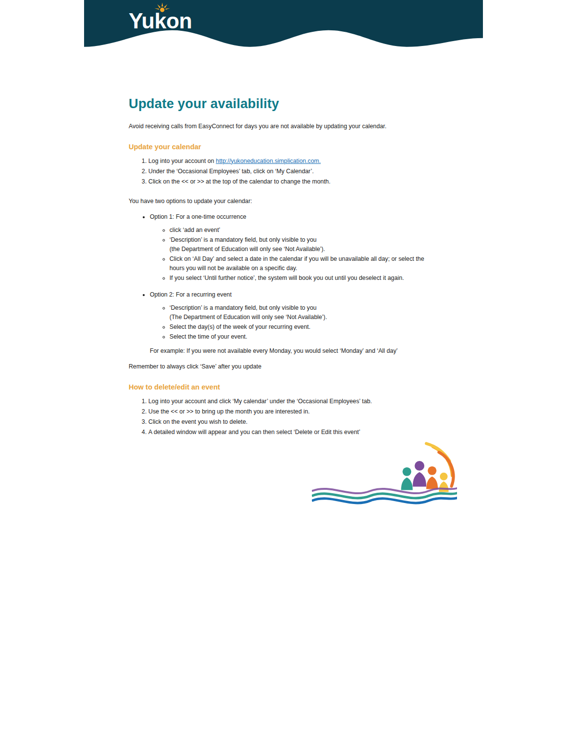Yukon
Update your availability
Avoid receiving calls from EasyConnect for days you are not available by updating your calendar.
Update your calendar
Log into your account on http://yukoneducation.simplication.com.
Under the ‘Occasional Employees’ tab, click on ‘My Calendar’.
Click on the << or >> at the top of the calendar to change the month.
You have two options to update your calendar:
Option 1: For a one-time occurrence
click ‘add an event’
‘Description’ is a mandatory field, but only visible to you
(the Department of Education will only see ‘Not Available’).
Click on ‘All Day’ and select a date in the calendar if you will be unavailable all day; or select the hours you will not be available on a specific day.
If you select ‘Until further notice’, the system will book you out until you deselect it again.
Option 2: For a recurring event
‘Description’ is a mandatory field, but only visible to you
(The Department of Education will only see ‘Not Available’).
Select the day(s) of the week of your recurring event.
Select the time of your event.
For example: If you were not available every Monday, you would select ‘Monday’ and ‘All day’
Remember to always click ‘Save’ after you update
How to delete/edit an event
Log into your account and click ‘My calendar’ under the ‘Occasional Employees’ tab.
Use the << or >> to bring up the month you are interested in.
Click on the event you wish to delete.
A detailed window will appear and you can then select ‘Delete or Edit this event’